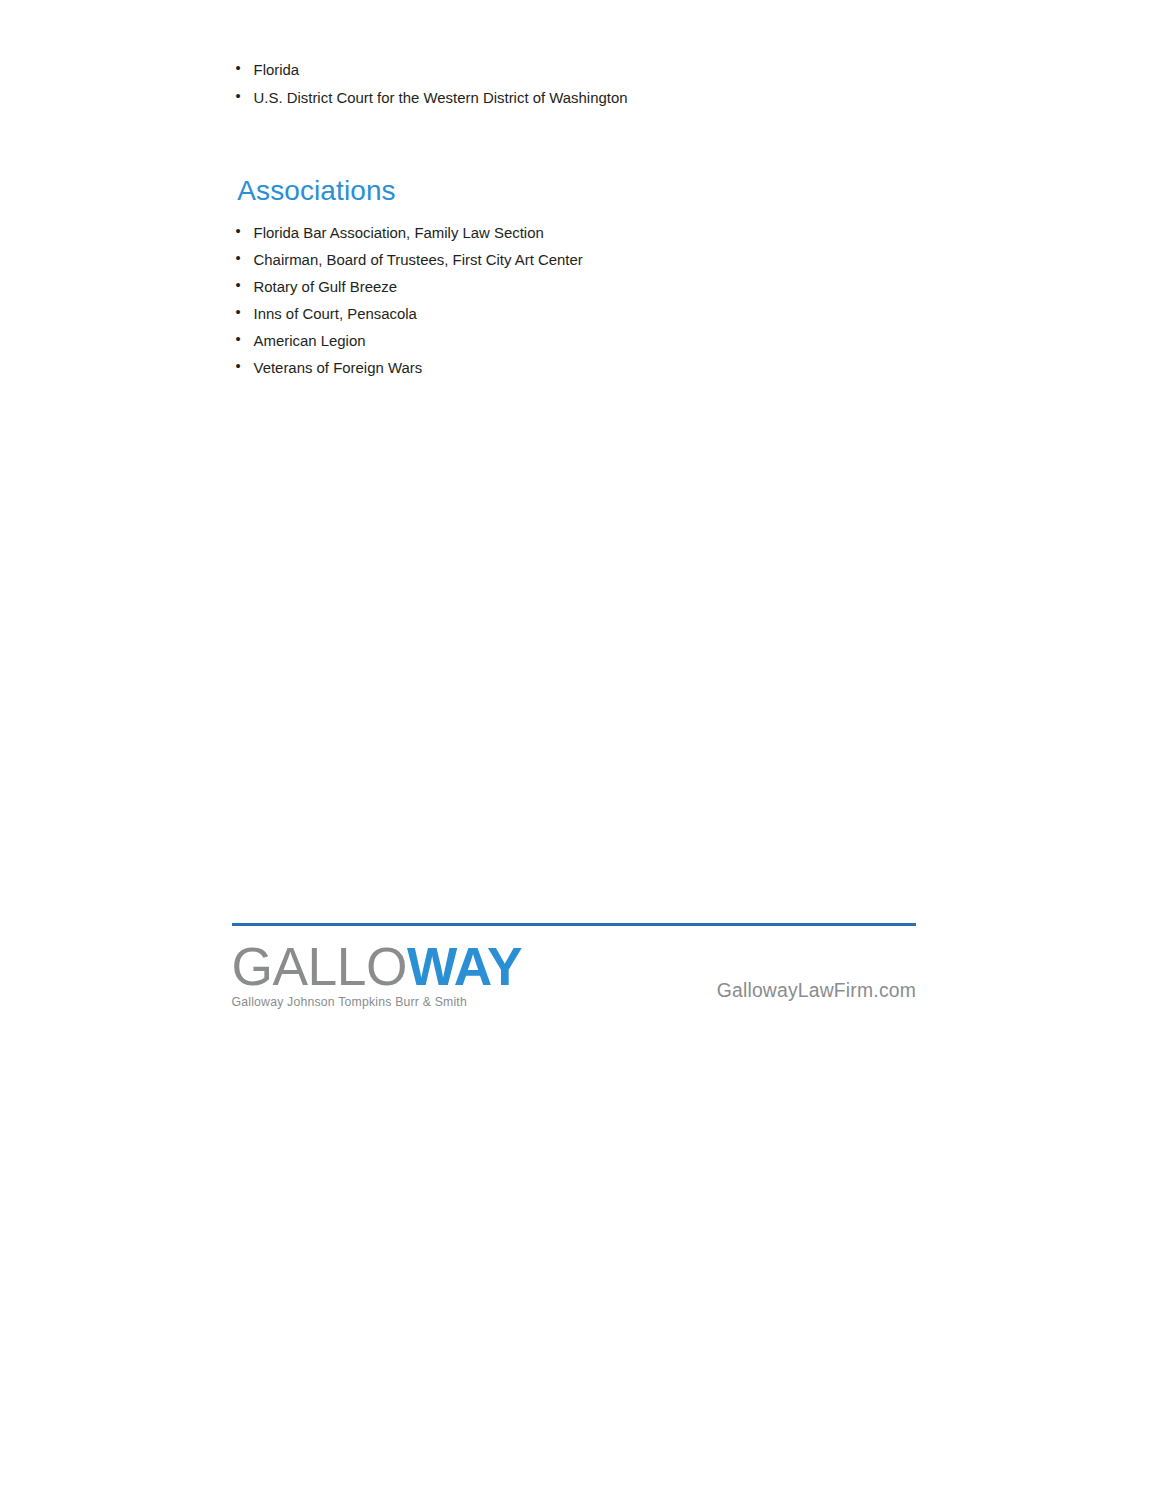Florida
U.S. District Court for the Western District of Washington
Associations
Florida Bar Association, Family Law Section
Chairman, Board of Trustees, First City Art Center
Rotary of Gulf Breeze
Inns of Court, Pensacola
American Legion
Veterans of Foreign Wars
GALLO WAY
Galloway Johnson Tompkins Burr & Smith
GallowayLawFirm.com